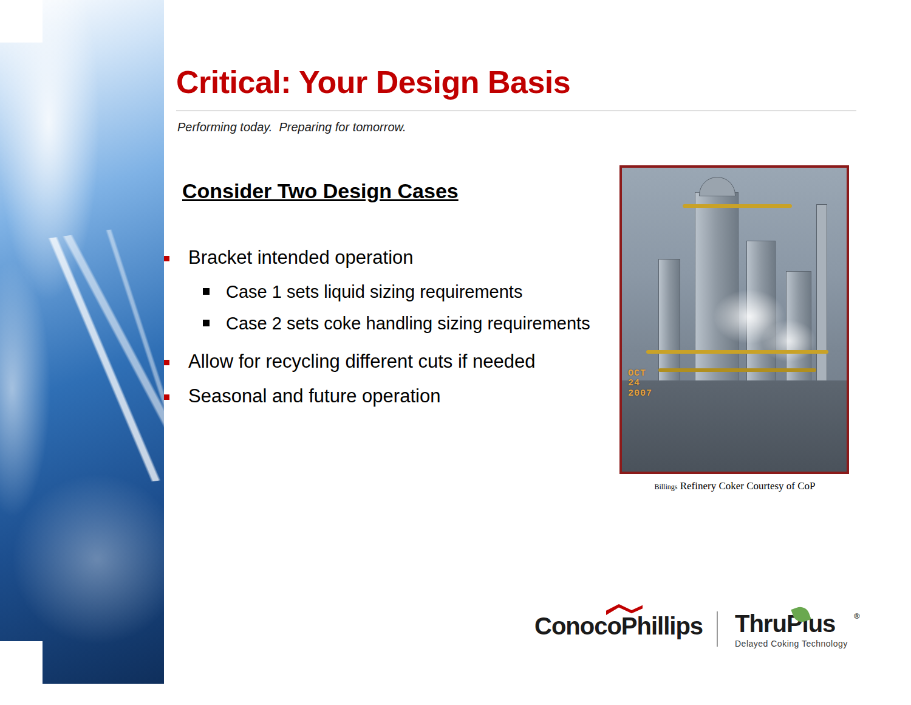Critical: Your Design Basis
Performing today. Preparing for tomorrow.
Consider Two Design Cases
Bracket intended operation
Case 1 sets liquid sizing requirements
Case 2 sets coke handling sizing requirements
Allow for recycling different cuts if needed
Seasonal and future operation
OCT
24
2007
Billings Refinery Coker Courtesy of CoP
ConocoPhillips
ThruPlus ®
Delayed Coking Technology